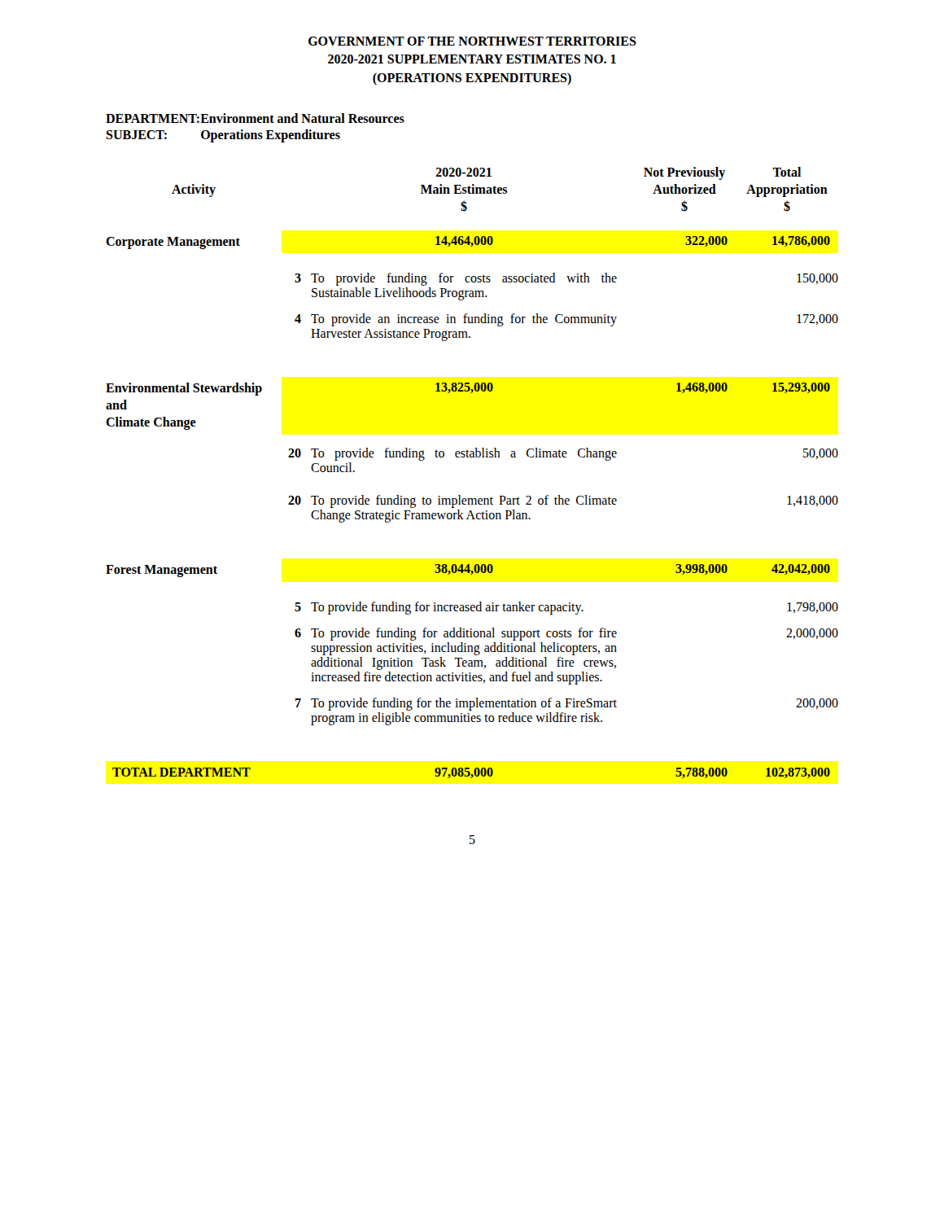GOVERNMENT OF THE NORTHWEST TERRITORIES
2020-2021 SUPPLEMENTARY ESTIMATES NO. 1
(OPERATIONS EXPENDITURES)
| DEPARTMENT: | Environment and Natural Resources |
| SUBJECT: | Operations Expenditures |
| Activity | | 2020-2021 Main Estimates $ | Not Previously Authorized $ | Total Appropriation $ |
| Corporate Management | | 14,464,000 | 322,000 | 14,786,000 |
| | 3 | To provide funding for costs associated with the Sustainable Livelihoods Program. | | 150,000 |
| | 4 | To provide an increase in funding for the Community Harvester Assistance Program. | | 172,000 |
| Environmental Stewardship and Climate Change | | 13,825,000 | 1,468,000 | 15,293,000 |
| | 20 | To provide funding to establish a Climate Change Council. | | 50,000 |
| | 20 | To provide funding to implement Part 2 of the Climate Change Strategic Framework Action Plan. | | 1,418,000 |
| Forest Management | | 38,044,000 | 3,998,000 | 42,042,000 |
| | 5 | To provide funding for increased air tanker capacity. | | 1,798,000 |
| | 6 | To provide funding for additional support costs for fire suppression activities, including additional helicopters, an additional Ignition Task Team, additional fire crews, increased fire detection activities, and fuel and supplies. | | 2,000,000 |
| | 7 | To provide funding for the implementation of a FireSmart program in eligible communities to reduce wildfire risk. | | 200,000 |
| TOTAL DEPARTMENT | | 97,085,000 | 5,788,000 | 102,873,000 |
5